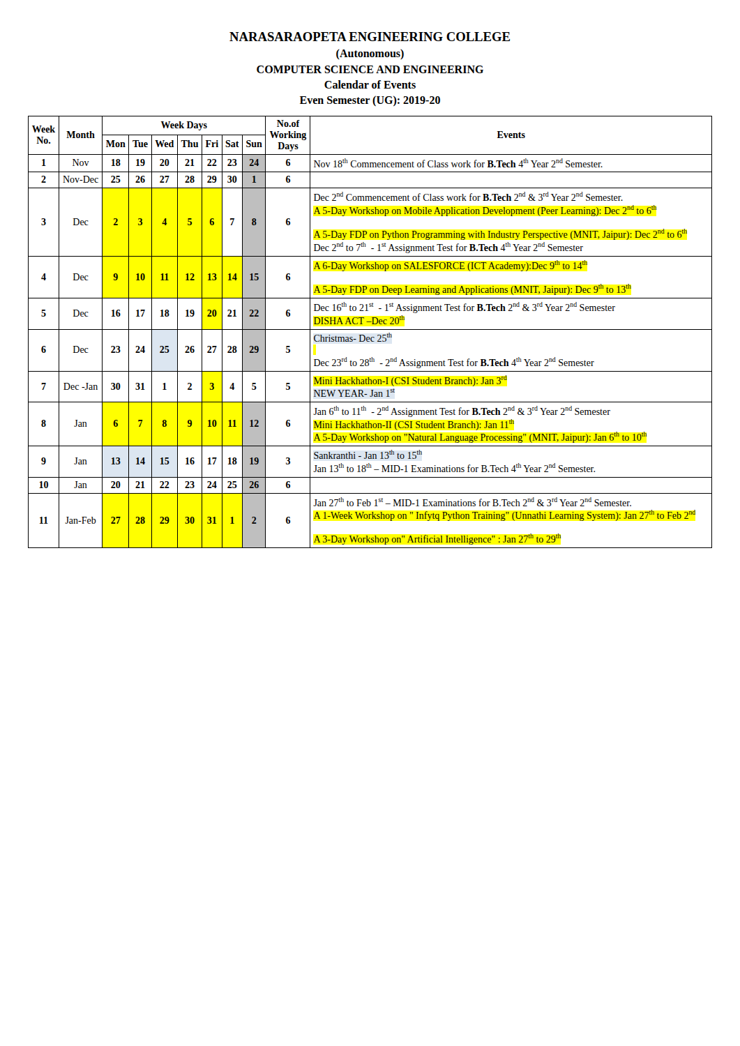NARASARAOPETA ENGINEERING COLLEGE
(Autonomous)
COMPUTER SCIENCE AND ENGINEERING
Calendar of Events
Even Semester (UG): 2019-20
| Week No. | Month | Week Days | No.of Working Days | Events |
| --- | --- | --- | --- | --- |
| Mon | Tue | Wed | Thu | Fri | Sat | Sun |
| 1 | Nov | 18 | 19 | 20 | 21 | 22 | 23 | 24 | 6 | Nov 18 th Commencement of Class work for B.Tech 4 th Year 2 nd Semester. |
| 2 | Nov-Dec | 25 | 26 | 27 | 28 | 29 | 30 | 1 | 6 | |
| 3 | Dec | 2 | 3 | 4 | 5 | 6 | 7 | 8 | 6 | Dec 2 nd Commencement of Class work for B.Tech 2 nd & 3 rd Year 2 nd Semester. A 5-Day Workshop on Mobile Application Development (Peer Learning): Dec 2 nd to 6 th A 5-Day FDP on Python Programming with Industry Perspective (MNIT, Jaipur): Dec 2 nd to 6 th Dec 2 nd to 7 th - 1 st Assignment Test for B.Tech 4 th Year 2 nd Semester |
| 4 | Dec | 9 | 10 | 11 | 12 | 13 | 14 | 15 | 6 | A 6-Day Workshop on SALESFORCE (ICT Academy):Dec 9 th to 14 th A 5-Day FDP on Deep Learning and Applications (MNIT, Jaipur): Dec 9 th to 13 th |
| 5 | Dec | 16 | 17 | 18 | 19 | 20 | 21 | 22 | 6 | Dec 16 th to 21 st - 1 st Assignment Test for B.Tech 2 nd & 3 rd Year 2 nd Semester DISHA ACT –Dec 20 th |
| 6 | Dec | 23 | 24 | 25 | 26 | 27 | 28 | 29 | 5 | Christmas- Dec 25 th Dec 23 rd to 28 th - 2 nd Assignment Test for B.Tech 4 th Year 2 nd Semester |
| 7 | Dec -Jan | 30 | 31 | 1 | 2 | 3 | 4 | 5 | 5 | Mini Hackhathon-I (CSI Student Branch): Jan 3 rd NEW YEAR- Jan 1 st |
| 8 | Jan | 6 | 7 | 8 | 9 | 10 | 11 | 12 | 6 | Jan 6 th to 11 th - 2 nd Assignment Test for B.Tech 2 nd & 3 rd Year 2 nd Semester Mini Hackhathon-II (CSI Student Branch): Jan 11 th A 5-Day Workshop on "Natural Language Processing" (MNIT, Jaipur): Jan 6 th to 10 th |
| 9 | Jan | 13 | 14 | 15 | 16 | 17 | 18 | 19 | 3 | Sankranthi - Jan 13 th to 15 th Jan 13 th to 18 th – MID-1 Examinations for B.Tech 4 th Year 2 nd Semester. |
| 10 | Jan | 20 | 21 | 22 | 23 | 24 | 25 | 26 | 6 | |
| 11 | Jan-Feb | 27 | 28 | 29 | 30 | 31 | 1 | 2 | 6 | Jan 27 th to Feb 1 st – MID-1 Examinations for B.Tech 2 nd & 3 rd Year 2 nd Semester. A 1-Week Workshop on " Infytq Python Training" (Unnathi Learning System): Jan 27 th to Feb 2 nd A 3-Day Workshop on" Artificial Intelligence" : Jan 27 th to 29 th |